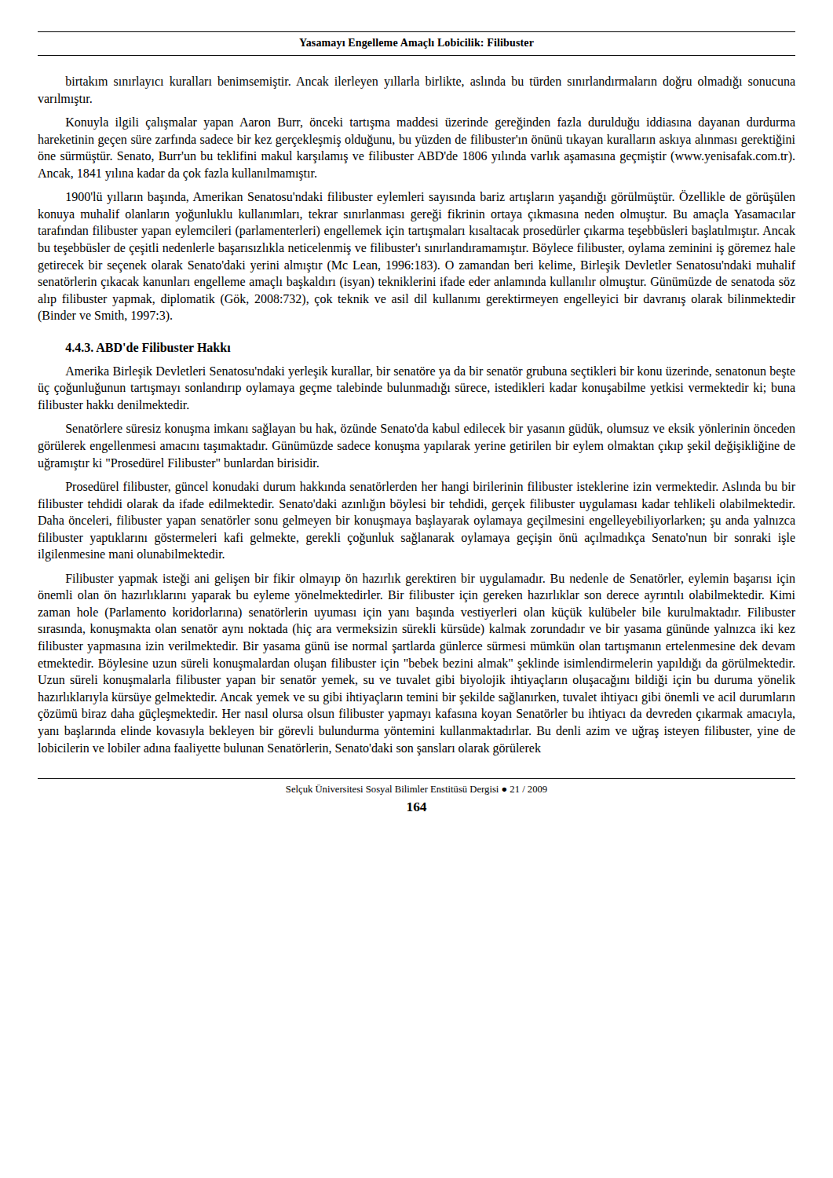Yasamayı Engelleme Amaçlı Lobicilik: Filibuster
birtakım sınırlayıcı kuralları benimsemiştir. Ancak ilerleyen yıllarla birlikte, aslında bu türden sınırlandırmaların doğru olmadığı sonucuna varılmıştır.
Konuyla ilgili çalışmalar yapan Aaron Burr, önceki tartışma maddesi üzerinde gereğinden fazla durulduğu iddiasına dayanan durdurma hareketinin geçen süre zarfında sadece bir kez gerçekleşmiş olduğunu, bu yüzden de filibuster'ın önünü tıkayan kuralların askıya alınması gerektiğini öne sürmüştür. Senato, Burr'un bu teklifini makul karşılamış ve filibuster ABD'de 1806 yılında varlık aşamasına geçmiştir (www.yenisafak.com.tr). Ancak, 1841 yılına kadar da çok fazla kullanılmamıştır.
1900'lü yılların başında, Amerikan Senatosu'ndaki filibuster eylemleri sayısında bariz artışların yaşandığı görülmüştür. Özellikle de görüşülen konuya muhalif olanların yoğunluklu kullanımları, tekrar sınırlanması gereği fikrinin ortaya çıkmasına neden olmuştur. Bu amaçla Yasamacılar tarafından filibuster yapan eylemcileri (parlamenterleri) engellemek için tartışmaları kısaltacak prosedürler çıkarma teşebbüsleri başlatılmıştır. Ancak bu teşebbüsler de çeşitli nedenlerle başarısızlıkla neticelenmiş ve filibuster'ı sınırlandıramamıştır. Böylece filibuster, oylama zeminini iş göremez hale getirecek bir seçenek olarak Senato'daki yerini almıştır (Mc Lean, 1996:183). O zamandan beri kelime, Birleşik Devletler Senatosu'ndaki muhalif senatörlerin çıkacak kanunları engelleme amaçlı başkaldırı (isyan) tekniklerini ifade eder anlamında kullanılır olmuştur. Günümüzde de senatoda söz alıp filibuster yapmak, diplomatik (Gök, 2008:732), çok teknik ve asil dil kullanımı gerektirmeyen engelleyici bir davranış olarak bilinmektedir (Binder ve Smith, 1997:3).
4.4.3. ABD'de Filibuster Hakkı
Amerika Birleşik Devletleri Senatosu'ndaki yerleşik kurallar, bir senatöre ya da bir senatör grubuna seçtikleri bir konu üzerinde, senatonun beşte üç çoğunluğunun tartışmayı sonlandırıp oylamaya geçme talebinde bulunmadığı sürece, istedikleri kadar konuşabilme yetkisi vermektedir ki; buna filibuster hakkı denilmektedir.
Senatörlere süresiz konuşma imkanı sağlayan bu hak, özünde Senato'da kabul edilecek bir yasanın güdük, olumsuz ve eksik yönlerinin önceden görülerek engellenmesi amacını taşımaktadır. Günümüzde sadece konuşma yapılarak yerine getirilen bir eylem olmaktan çıkıp şekil değişikliğine de uğramıştır ki "Prosedürel Filibuster" bunlardan birisidir.
Prosedürel filibuster, güncel konudaki durum hakkında senatörlerden her hangi birilerinin filibuster isteklerine izin vermektedir. Aslında bu bir filibuster tehdidi olarak da ifade edilmektedir. Senato'daki azınlığın böylesi bir tehdidi, gerçek filibuster uygulaması kadar tehlikeli olabilmektedir. Daha önceleri, filibuster yapan senatörler sonu gelmeyen bir konuşmaya başlayarak oylamaya geçilmesini engelleyebiliyorlarken; şu anda yalnızca filibuster yaptıklarını göstermeleri kafi gelmekte, gerekli çoğunluk sağlanarak oylamaya geçişin önü açılmadıkça Senato'nun bir sonraki işle ilgilenmesine mani olunabilmektedir.
Filibuster yapmak isteği ani gelişen bir fikir olmayıp ön hazırlık gerektiren bir uygulamadır. Bu nedenle de Senatörler, eylemin başarısı için önemli olan ön hazırlıklarını yaparak bu eyleme yönelmektedirler. Bir filibuster için gereken hazırlıklar son derece ayrıntılı olabilmektedir. Kimi zaman hole (Parlamento koridorlarına) senatörlerin uyuması için yanı başında vestiyerleri olan küçük kulübeler bile kurulmaktadır. Filibuster sırasında, konuşmakta olan senatör aynı noktada (hiç ara vermeksizin sürekli kürsüde) kalmak zorundadır ve bir yasama gününde yalnızca iki kez filibuster yapmasına izin verilmektedir. Bir yasama günü ise normal şartlarda günlerce sürmesi mümkün olan tartışmanın ertelenmesine dek devam etmektedir. Böylesine uzun süreli konuşmalardan oluşan filibuster için "bebek bezini almak" şeklinde isimlendirmelerin yapıldığı da görülmektedir. Uzun süreli konuşmalarla filibuster yapan bir senatör yemek, su ve tuvalet gibi biyolojik ihtiyaçların oluşacağını bildiği için bu duruma yönelik hazırlıklarıyla kürsüye gelmektedir. Ancak yemek ve su gibi ihtiyaçların temini bir şekilde sağlanırken, tuvalet ihtiyacı gibi önemli ve acil durumların çözümü biraz daha güçleşmektedir. Her nasıl olursa olsun filibuster yapmayı kafasına koyan Senatörler bu ihtiyacı da devreden çıkarmak amacıyla, yanı başlarında elinde kovasıyla bekleyen bir görevli bulundurma yöntemini kullanmaktadırlar. Bu denli azim ve uğraş isteyen filibuster, yine de lobicilerin ve lobiler adına faaliyette bulunan Senatörlerin, Senato'daki son şansları olarak görülerek
Selçuk Üniversitesi Sosyal Bilimler Enstitüsü Dergisi ● 21 / 2009
164